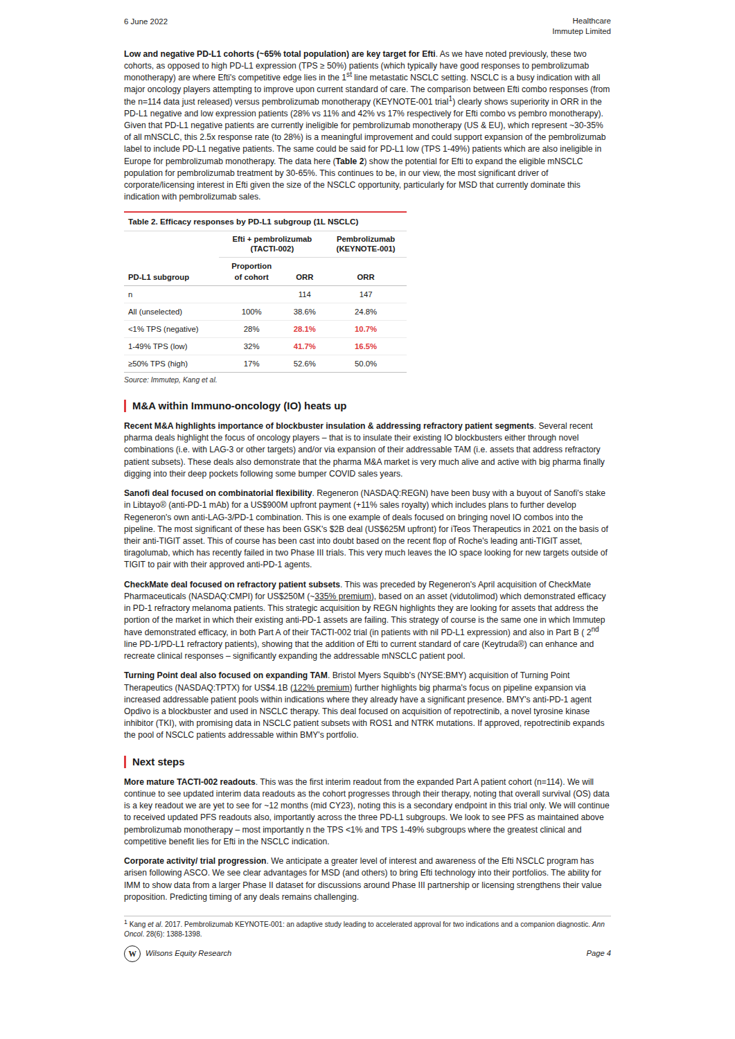6 June 2022
Healthcare
Immutep Limited
Low and negative PD-L1 cohorts (~65% total population) are key target for Efti. As we have noted previously, these two cohorts, as opposed to high PD-L1 expression (TPS ≥ 50%) patients (which typically have good responses to pembrolizumab monotherapy) are where Efti's competitive edge lies in the 1st line metastatic NSCLC setting. NSCLC is a busy indication with all major oncology players attempting to improve upon current standard of care. The comparison between Efti combo responses (from the n=114 data just released) versus pembrolizumab monotherapy (KEYNOTE-001 trial1) clearly shows superiority in ORR in the PD-L1 negative and low expression patients (28% vs 11% and 42% vs 17% respectively for Efti combo vs pembro monotherapy). Given that PD-L1 negative patients are currently ineligible for pembrolizumab monotherapy (US & EU), which represent ~30-35% of all mNSCLC, this 2.5x response rate (to 28%) is a meaningful improvement and could support expansion of the pembrolizumab label to include PD-L1 negative patients. The same could be said for PD-L1 low (TPS 1-49%) patients which are also ineligible in Europe for pembrolizumab monotherapy. The data here (Table 2) show the potential for Efti to expand the eligible mNSCLC population for pembrolizumab treatment by 30-65%. This continues to be, in our view, the most significant driver of corporate/licensing interest in Efti given the size of the NSCLC opportunity, particularly for MSD that currently dominate this indication with pembrolizumab sales.
Table 2. Efficacy responses by PD-L1 subgroup (1L NSCLC)
| | Efti + pembrolizumab (TACTI-002) | Pembrolizumab (KEYNOTE-001) |
| --- | --- | --- |
| PD-L1 subgroup | Proportion of cohort | ORR | ORR |
| n | | 114 | 147 |
| All (unselected) | 100% | 38.6% | 24.8% |
| <1% TPS (negative) | 28% | 28.1% | 10.7% |
| 1-49% TPS (low) | 32% | 41.7% | 16.5% |
| ≥50% TPS (high) | 17% | 52.6% | 50.0% |
Source: Immutep, Kang et al.
M&A within Immuno-oncology (IO) heats up
Recent M&A highlights importance of blockbuster insulation & addressing refractory patient segments. Several recent pharma deals highlight the focus of oncology players – that is to insulate their existing IO blockbusters either through novel combinations (i.e. with LAG-3 or other targets) and/or via expansion of their addressable TAM (i.e. assets that address refractory patient subsets). These deals also demonstrate that the pharma M&A market is very much alive and active with big pharma finally digging into their deep pockets following some bumper COVID sales years.
Sanofi deal focused on combinatorial flexibility. Regeneron (NASDAQ:REGN) have been busy with a buyout of Sanofi's stake in Libtayo® (anti-PD-1 mAb) for a US$900M upfront payment (+11% sales royalty) which includes plans to further develop Regeneron's own anti-LAG-3/PD-1 combination. This is one example of deals focused on bringing novel IO combos into the pipeline. The most significant of these has been GSK's $2B deal (US$625M upfront) for iTeos Therapeutics in 2021 on the basis of their anti-TIGIT asset. This of course has been cast into doubt based on the recent flop of Roche's leading anti-TIGIT asset, tiragolumab, which has recently failed in two Phase III trials. This very much leaves the IO space looking for new targets outside of TIGIT to pair with their approved anti-PD-1 agents.
CheckMate deal focused on refractory patient subsets. This was preceded by Regeneron's April acquisition of CheckMate Pharmaceuticals (NASDAQ:CMPI) for US$250M (~335% premium), based on an asset (vidutolimod) which demonstrated efficacy in PD-1 refractory melanoma patients. This strategic acquisition by REGN highlights they are looking for assets that address the portion of the market in which their existing anti-PD-1 assets are failing. This strategy of course is the same one in which Immutep have demonstrated efficacy, in both Part A of their TACTI-002 trial (in patients with nil PD-L1 expression) and also in Part B ( 2nd line PD-1/PD-L1 refractory patients), showing that the addition of Efti to current standard of care (Keytruda®) can enhance and recreate clinical responses – significantly expanding the addressable mNSCLC patient pool.
Turning Point deal also focused on expanding TAM. Bristol Myers Squibb's (NYSE:BMY) acquisition of Turning Point Therapeutics (NASDAQ:TPTX) for US$4.1B (122% premium) further highlights big pharma's focus on pipeline expansion via increased addressable patient pools within indications where they already have a significant presence. BMY's anti-PD-1 agent Opdivo is a blockbuster and used in NSCLC therapy. This deal focused on acquisition of repotrectinib, a novel tyrosine kinase inhibitor (TKI), with promising data in NSCLC patient subsets with ROS1 and NTRK mutations. If approved, repotrectinib expands the pool of NSCLC patients addressable within BMY's portfolio.
Next steps
More mature TACTI-002 readouts. This was the first interim readout from the expanded Part A patient cohort (n=114). We will continue to see updated interim data readouts as the cohort progresses through their therapy, noting that overall survival (OS) data is a key readout we are yet to see for ~12 months (mid CY23), noting this is a secondary endpoint in this trial only. We will continue to received updated PFS readouts also, importantly across the three PD-L1 subgroups. We look to see PFS as maintained above pembrolizumab monotherapy – most importantly n the TPS <1% and TPS 1-49% subgroups where the greatest clinical and competitive benefit lies for Efti in the NSCLC indication.
Corporate activity/ trial progression. We anticipate a greater level of interest and awareness of the Efti NSCLC program has arisen following ASCO. We see clear advantages for MSD (and others) to bring Efti technology into their portfolios. The ability for IMM to show data from a larger Phase II dataset for discussions around Phase III partnership or licensing strengthens their value proposition. Predicting timing of any deals remains challenging.
1 Kang et al. 2017. Pembrolizumab KEYNOTE-001: an adaptive study leading to accelerated approval for two indications and a companion diagnostic. Ann Oncol. 28(6): 1388-1398.
W Wilsons Equity Research
Page 4